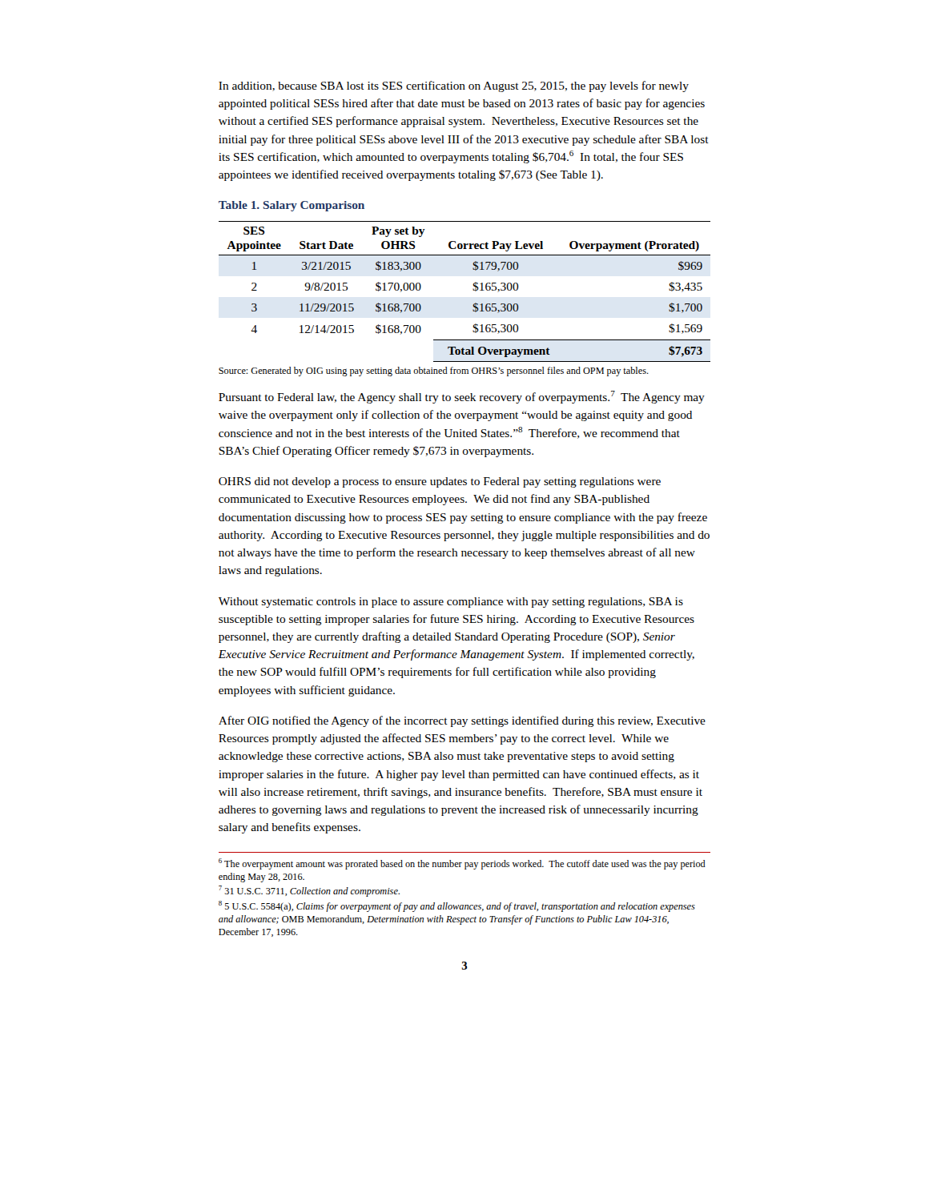In addition, because SBA lost its SES certification on August 25, 2015, the pay levels for newly appointed political SESs hired after that date must be based on 2013 rates of basic pay for agencies without a certified SES performance appraisal system. Nevertheless, Executive Resources set the initial pay for three political SESs above level III of the 2013 executive pay schedule after SBA lost its SES certification, which amounted to overpayments totaling $6,704.6 In total, the four SES appointees we identified received overpayments totaling $7,673 (See Table 1).
Table 1. Salary Comparison
| SES Appointee | Start Date | Pay set by OHRS | Correct Pay Level | Overpayment (Prorated) |
| --- | --- | --- | --- | --- |
| 1 | 3/21/2015 | $183,300 | $179,700 | $969 |
| 2 | 9/8/2015 | $170,000 | $165,300 | $3,435 |
| 3 | 11/29/2015 | $168,700 | $165,300 | $1,700 |
| 4 | 12/14/2015 | $168,700 | $165,300 | $1,569 |
| | | | Total Overpayment | $7,673 |
Source: Generated by OIG using pay setting data obtained from OHRS’s personnel files and OPM pay tables.
Pursuant to Federal law, the Agency shall try to seek recovery of overpayments.7 The Agency may waive the overpayment only if collection of the overpayment “would be against equity and good conscience and not in the best interests of the United States.”8 Therefore, we recommend that SBA’s Chief Operating Officer remedy $7,673 in overpayments.
OHRS did not develop a process to ensure updates to Federal pay setting regulations were communicated to Executive Resources employees. We did not find any SBA-published documentation discussing how to process SES pay setting to ensure compliance with the pay freeze authority. According to Executive Resources personnel, they juggle multiple responsibilities and do not always have the time to perform the research necessary to keep themselves abreast of all new laws and regulations.
Without systematic controls in place to assure compliance with pay setting regulations, SBA is susceptible to setting improper salaries for future SES hiring. According to Executive Resources personnel, they are currently drafting a detailed Standard Operating Procedure (SOP), Senior Executive Service Recruitment and Performance Management System. If implemented correctly, the new SOP would fulfill OPM’s requirements for full certification while also providing employees with sufficient guidance.
After OIG notified the Agency of the incorrect pay settings identified during this review, Executive Resources promptly adjusted the affected SES members’ pay to the correct level. While we acknowledge these corrective actions, SBA also must take preventative steps to avoid setting improper salaries in the future. A higher pay level than permitted can have continued effects, as it will also increase retirement, thrift savings, and insurance benefits. Therefore, SBA must ensure it adheres to governing laws and regulations to prevent the increased risk of unnecessarily incurring salary and benefits expenses.
6 The overpayment amount was prorated based on the number pay periods worked. The cutoff date used was the pay period ending May 28, 2016.
7 31 U.S.C. 3711, Collection and compromise.
8 5 U.S.C. 5584(a), Claims for overpayment of pay and allowances, and of travel, transportation and relocation expenses and allowance; OMB Memorandum, Determination with Respect to Transfer of Functions to Public Law 104-316, December 17, 1996.
3